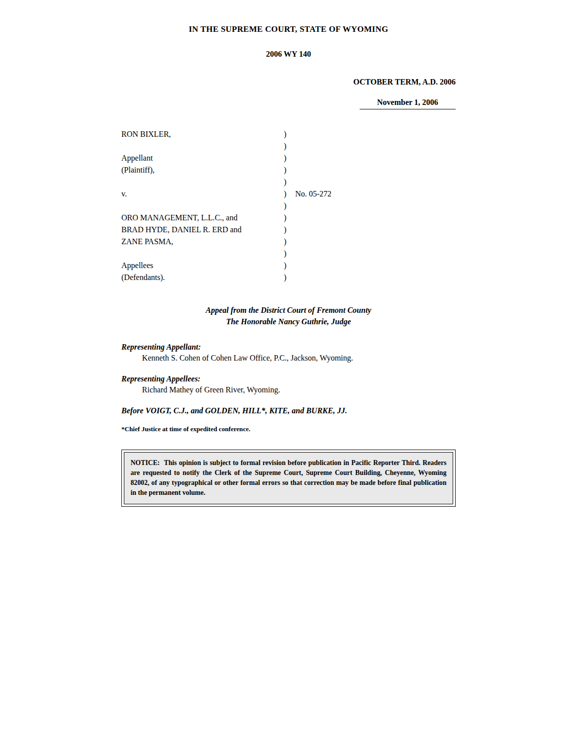IN THE SUPREME COURT, STATE OF WYOMING
2006 WY 140
OCTOBER TERM, A.D. 2006
November 1, 2006
| RON BIXLER, | ) | |
| | ) | |
| Appellant | ) | |
| (Plaintiff), | ) | |
| | ) | |
| v. | ) | No. 05-272 |
| | ) | |
| ORO MANAGEMENT, L.L.C., and | ) | |
| BRAD HYDE, DANIEL R. ERD and | ) | |
| ZANE PASMA, | ) | |
| | ) | |
| Appellees | ) | |
| (Defendants). | ) | |
Appeal from the District Court of Fremont County
The Honorable Nancy Guthrie, Judge
Representing Appellant:
Kenneth S. Cohen of Cohen Law Office, P.C., Jackson, Wyoming.
Representing Appellees:
Richard Mathey of Green River, Wyoming.
Before VOIGT, C.J., and GOLDEN, HILL*, KITE, and BURKE, JJ.
*Chief Justice at time of expedited conference.
NOTICE: This opinion is subject to formal revision before publication in Pacific Reporter Third. Readers are requested to notify the Clerk of the Supreme Court, Supreme Court Building, Cheyenne, Wyoming 82002, of any typographical or other formal errors so that correction may be made before final publication in the permanent volume.